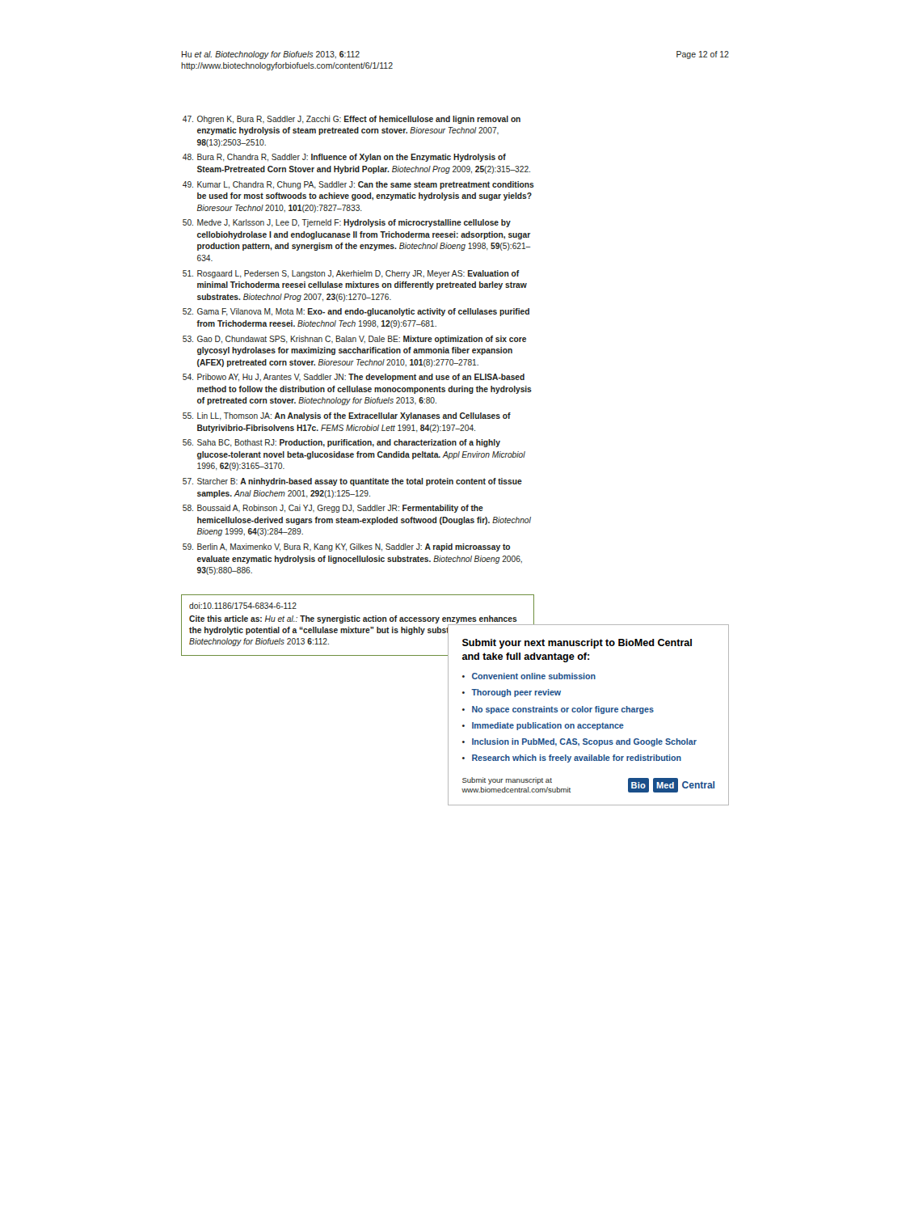Hu et al. Biotechnology for Biofuels 2013, 6:112 http://www.biotechnologyforbiofuels.com/content/6/1/112
Page 12 of 12
47. Ohgren K, Bura R, Saddler J, Zacchi G: Effect of hemicellulose and lignin removal on enzymatic hydrolysis of steam pretreated corn stover. Bioresour Technol 2007, 98(13):2503–2510.
48. Bura R, Chandra R, Saddler J: Influence of Xylan on the Enzymatic Hydrolysis of Steam-Pretreated Corn Stover and Hybrid Poplar. Biotechnol Prog 2009, 25(2):315–322.
49. Kumar L, Chandra R, Chung PA, Saddler J: Can the same steam pretreatment conditions be used for most softwoods to achieve good, enzymatic hydrolysis and sugar yields? Bioresour Technol 2010, 101(20):7827–7833.
50. Medve J, Karlsson J, Lee D, Tjerneld F: Hydrolysis of microcrystalline cellulose by cellobiohydrolase I and endoglucanase II from Trichoderma reesei: adsorption, sugar production pattern, and synergism of the enzymes. Biotechnol Bioeng 1998, 59(5):621–634.
51. Rosgaard L, Pedersen S, Langston J, Akerhielm D, Cherry JR, Meyer AS: Evaluation of minimal Trichoderma reesei cellulase mixtures on differently pretreated barley straw substrates. Biotechnol Prog 2007, 23(6):1270–1276.
52. Gama F, Vilanova M, Mota M: Exo- and endo-glucanolytic activity of cellulases purified from Trichoderma reesei. Biotechnol Tech 1998, 12(9):677–681.
53. Gao D, Chundawat SPS, Krishnan C, Balan V, Dale BE: Mixture optimization of six core glycosyl hydrolases for maximizing saccharification of ammonia fiber expansion (AFEX) pretreated corn stover. Bioresour Technol 2010, 101(8):2770–2781.
54. Pribowo AY, Hu J, Arantes V, Saddler JN: The development and use of an ELISA-based method to follow the distribution of cellulase monocomponents during the hydrolysis of pretreated corn stover. Biotechnology for Biofuels 2013, 6:80.
55. Lin LL, Thomson JA: An Analysis of the Extracellular Xylanases and Cellulases of Butyrivibrio-Fibrisolvens H17c. FEMS Microbiol Lett 1991, 84(2):197–204.
56. Saha BC, Bothast RJ: Production, purification, and characterization of a highly glucose-tolerant novel beta-glucosidase from Candida peltata. Appl Environ Microbiol 1996, 62(9):3165–3170.
57. Starcher B: A ninhydrin-based assay to quantitate the total protein content of tissue samples. Anal Biochem 2001, 292(1):125–129.
58. Boussaid A, Robinson J, Cai YJ, Gregg DJ, Saddler JR: Fermentability of the hemicellulose-derived sugars from steam-exploded softwood (Douglas fir). Biotechnol Bioeng 1999, 64(3):284–289.
59. Berlin A, Maximenko V, Bura R, Kang KY, Gilkes N, Saddler J: A rapid microassay to evaluate enzymatic hydrolysis of lignocellulosic substrates. Biotechnol Bioeng 2006, 93(5):880–886.
doi:10.1186/1754-6834-6-112
Cite this article as: Hu et al.: The synergistic action of accessory enzymes enhances the hydrolytic potential of a “cellulase mixture” but is highly substrate specific. Biotechnology for Biofuels 2013 6:112.
Submit your next manuscript to BioMed Central
and take full advantage of:
Convenient online submission
Thorough peer review
No space constraints or color figure charges
Immediate publication on acceptance
Inclusion in PubMed, CAS, Scopus and Google Scholar
Research which is freely available for redistribution
Submit your manuscript at www.biomedcentral.com/submit
Bio Med Central